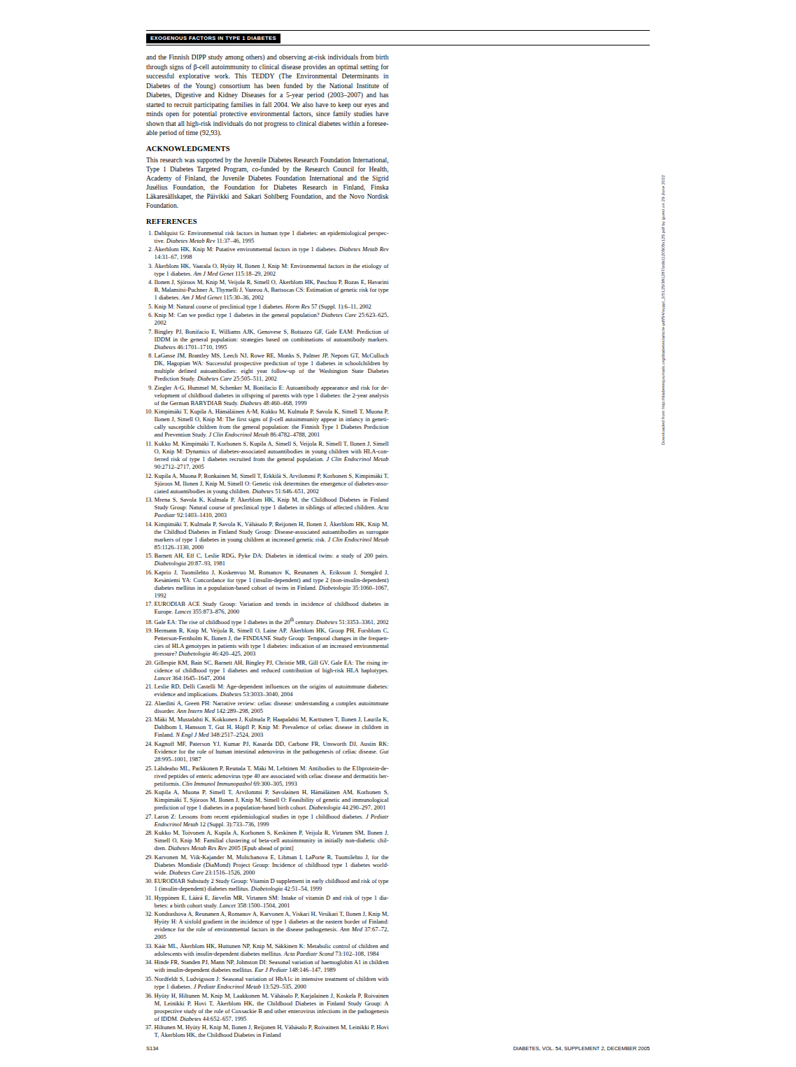EXOGENOUS FACTORS IN TYPE 1 DIABETES
Downloaded from http://diabetesjournals.org/diabetes/article-pdf/54/suppl_2/S125/381287/zdb1120505s125.pdf by guest on 29 June 2022
and the Finnish DIPP study among others) and observing at-risk individuals from birth through signs of β-cell autoimmunity to clinical disease provides an optimal setting for successful explorative work. This TEDDY (The Environmental Determinants in Diabetes of the Young) consortium has been funded by the National Institute of Diabetes, Digestive and Kidney Diseases for a 5-year period (2003–2007) and has started to recruit participating families in fall 2004. We also have to keep our eyes and minds open for potential protective environmental factors, since family studies have shown that all high-risk individuals do not progress to clinical diabetes within a foreseeable period of time (92,93).
Acknowledgments
This research was supported by the Juvenile Diabetes Research Foundation International, Type 1 Diabetes Targeted Program, co-funded by the Research Council for Health, Academy of Finland, the Juvenile Diabetes Foundation International and the Sigrid Jusélius Foundation, the Foundation for Diabetes Research in Finland, Finska Läkaresällskapet, the Päivikki and Sakari Sohlberg Foundation, and the Novo Nordisk Foundation.
References
Dahlquist G: Environmental risk factors in human type 1 diabetes: an epidemiological perspective. Diabetes Metab Rev 11:37–46, 1995
Åkerblom HK, Knip M: Putative environmental factors in type 1 diabetes. Diabetes Metab Rev 14:31–67, 1998
Åkerblom HK, Vaarala O, Hyöty H, Ilonen J, Knip M: Environmental factors in the etiology of type 1 diabetes. Am J Med Genet 115:18–29, 2002
Ilonen J, Sjöroos M, Knip M, Veijola R, Simell O, Åkerblom HK, Paschou P, Bozas E, Havarini B, Malamitsi-Puchner A, Thymelli J, Vazeou A, Bartsocas CS: Estimation of genetic risk for type 1 diabetes. Am J Med Genet 115:30–36, 2002
Knip M: Natural course of preclinical type 1 diabetes. Horm Res 57 (Suppl. 1):6–11, 2002
Knip M: Can we predict type 1 diabetes in the general population? Diabetes Care 25:623–625, 2002
Bingley PJ, Bonifacio E, Williams AJK, Genovese S, Bottazzo GF, Gale EAM: Prediction of IDDM in the general population: strategies based on combinations of autoantibody markers. Diabetes 46:1701–1710, 1995
LaGasse JM, Brantley MS, Leech NJ, Rowe RE, Monks S, Palmer JP, Nepom GT, McCulloch DK, Hagopian WA: Successful prospective prediction of type 1 diabetes in schoolchildren by multiple defined autoantibodies: eight year follow-up of the Washington State Diabetes Prediction Study. Diabetes Care 25:505–511, 2002
Ziegler A-G, Hummel M, Schenker M, Bonifacio E: Autoantibody appearance and risk for development of childhood diabetes in offspring of parents with type 1 diabetes: the 2-year analysis of the German BABYDIAB Study. Diabetes 48:460–468, 1999
Kimpimäki T, Kupila A, Hämäläinen A-M, Kukko M, Kulmala P, Savola K, Simell T, Muona P, Ilonen J, Simell O, Knip M: The first signs of β-cell autoimmunity appear in infancy in genetically susceptible children from the general population: the Finnish Type 1 Diabetes Prediction and Prevention Study. J Clin Endocrinol Metab 86:4782–4788, 2001
Kukko M, Kimpimäki T, Korhonen S, Kupila A, Simell S, Veijola R, Simell T, Ilonen J, Simell O, Knip M: Dynamics of diabetes-associated autoantibodies in young children with HLA-conferred risk of type 1 diabetes recruited from the general population. J Clin Endocrinol Metab 90:2712–2717, 2005
Kupila A, Muona P, Ronkainen M, Simell T, Erkkilä S, Arvilommi P, Korhonen S, Kimpimäki T, Sjöroos M, Ilonen J, Knip M, Simell O: Genetic risk determines the emergence of diabetes-associated autoantibodies in young children. Diabetes 51:646–651, 2002
Mrena S, Savola K, Kulmala P, Åkerblom HK, Knip M, the Childhood Diabetes in Finland Study Group: Natural course of preclinical type 1 diabetes in siblings of affected children. Acta Paediatr 92:1403–1410, 2003
Kimpimäki T, Kulmala P, Savola K, Vähäsalo P, Reijonen H, Ilonen J, Åkerblom HK, Knip M, the Childhod Diabetes in Finland Study Group: Disease-associated autoantibodies as surrogate markers of type 1 diabetes in young children at increased genetic risk. J Clin Endocrinol Metab 85:1126–1130, 2000
Barnett AH, Eff C, Leslie RDG, Pyke DA: Diabetes in identical twins: a study of 200 pairs. Diabetologia 20:87–93, 1981
Kaprio J, Tuomilehto J, Koskenvuo M, Romanov K, Reunanen A, Eriksson J, Stengård J, Kesäniemi YA: Concordance for type 1 (insulin-dependent) and type 2 (non-insulin-dependent) diabetes mellitus in a population-based cohort of twins in Finland. Diabetologia 35:1060–1067, 1992
EURODIAB ACE Study Group: Variation and trends in incidence of childhood diabetes in Europe. Lancet 355:873–876, 2000
Gale EA: The rise of childhood type 1 diabetes in the 20th century. Diabetes 51:3353–3361, 2002
Hermann R, Knip M, Veijola R, Simell O, Laine AP, Åkerblom HK, Groop PH, Forsblom C, Petterson-Fernholm K, Ilonen J, the FINDIANE Study Group: Temporal changes in the frequencies of HLA genotypes in patients with type 1 diabetes: indication of an increased environmental pressure? Diabetologia 46:420–425, 2003
Gillespie KM, Bain SC, Barnett AH, Bingley PJ, Christie MR, Gill GV, Gale EA: The rising incidence of childhood type 1 diabetes and reduced contribution of high-risk HLA haplotypes. Lancet 364:1645–1647, 2004
Leslie RD, Delli Castelli M: Age-dependent influences on the origins of autoimmune diabetes: evidence and implications. Diabetes 53:3033–3040, 2004
Alaedini A, Green PH: Narrative review: celiac disease: understanding a complex autoimmune disorder. Ann Intern Med 142:289–298, 2005
Mäki M, Mustalahti K, Kokkonen J, Kulmala P, Haapalahti M, Karttunen T, Ilonen J, Laurila K, Dahlbom I, Hansson T, Gut H, Höpfl P, Knip M: Prevalence of celiac disease in children in Finland. N Engl J Med 348:2517–2524, 2003
Kagnoff MF, Paterson YJ, Kumar PJ, Kasarda DD, Carbone FR, Unsworth DJ, Austin RK: Evidence for the role of human intestinal adenovirus in the pathogenesis of celiac disease. Gut 28:995–1001, 1987
Lähdeaho ML, Parkkonen P, Reunala T, Mäki M, Lehtinen M: Antibodies to the E1bprotein-derived peptides of enteric adenovirus type 40 are associated with celiac disease and dermatitis herpetiformis. Clin Immunol Immunopathol 69:300–305, 1993
Kupila A, Muona P, Simell T, Arvilommi P, Savolainen H, Hämäläinen AM, Korhonen S, Kimpimäki T, Sjöroos M, Ilonen J, Knip M, Simell O: Feasibility of genetic and immunological prediction of type 1 diabetes in a population-based birth cohort. Diabetologia 44:290–297, 2001
Laron Z: Lessons from recent epidemiological studies in type 1 childhood diabetes. J Pediatr Endocrinol Metab 12 (Suppl. 3):733–736, 1999
Kukko M, Toivonen A, Kupila A, Korhonen S, Keskinen P, Veijola R, Virtanen SM, Ilonen J, Simell O, Knip M: Familial clustering of beta-cell autoimmunity in initially non-diabetic children. Diabetes Metab Res Rev 2005 [Epub ahead of print]
Karvonen M, Viik-Kajander M, Moltchanova E, Libman I, LaPorte R, Tuomilehto J, for the Diabetes Mondiale (DiaMond) Project Group: Incidence of childhood type 1 diabetes worldwide. Diabetes Care 23:1516–1526, 2000
EURODIAB Substudy 2 Study Group: Vitamin D supplement in early childhood and risk of type 1 (insulin-dependent) diabetes mellitus. Diabetologia 42:51–54, 1999
Hyppönen E, Läärä E, Järvelin MR, Virtanen SM: Intake of vitamin D and risk of type 1 diabetes: a birth cohort study. Lancet 358:1500–1504, 2001
Kondrashova A, Reunanen A, Romanov A, Karvonen A, Viskari H, Vesikari T, Ilonen J, Knip M, Hyöty H: A sixfold gradient in the incidence of type 1 diabetes at the eastern border of Finland: evidence for the role of environmental factors in the disease pathogenesis. Ann Med 37:67–72, 2005
Käär ML, Åkerblom HK, Huttunen NP, Knip M, Säkkinen K: Metabolic control of children and adolescents with insulin-dependent diabetes mellitus. Acta Paediatr Scand 73:102–108, 1984
Hinde FR, Standen PJ, Mann NP, Johnston DI: Seasonal variation of haemoglobin A1 in children with insulin-dependent diabetes mellitus. Eur J Pediatr 148:146–147, 1989
Nordfeldt S, Ludvigsson J: Seasonal variation of HbA1c in intensive treatment of children with type 1 diabetes. J Pediatr Endocrinol Metab 13:529–535, 2000
Hyöty H, Hiltunen M, Knip M, Laakkonen M, Vähäsalo P, Karjalainen J, Koskela P, Roivainen M, Leinikki P, Hovi T, Åkerblom HK, the Childhood Diabetes in Finland Study Group: A prospective study of the role of Coxsackie B and other enterovirus infections in the pathogenesis of IDDM. Diabetes 44:652–657, 1995
Hiltunen M, Hyöty H, Knip M, Ilonen J, Reijonen H, Vähäsalo P, Roivainen M, Leinikki P, Hovi T, Åkerblom HK, the Childhood Diabetes in Finland
S134
DIABETES, VOL. 54, SUPPLEMENT 2, DECEMBER 2005